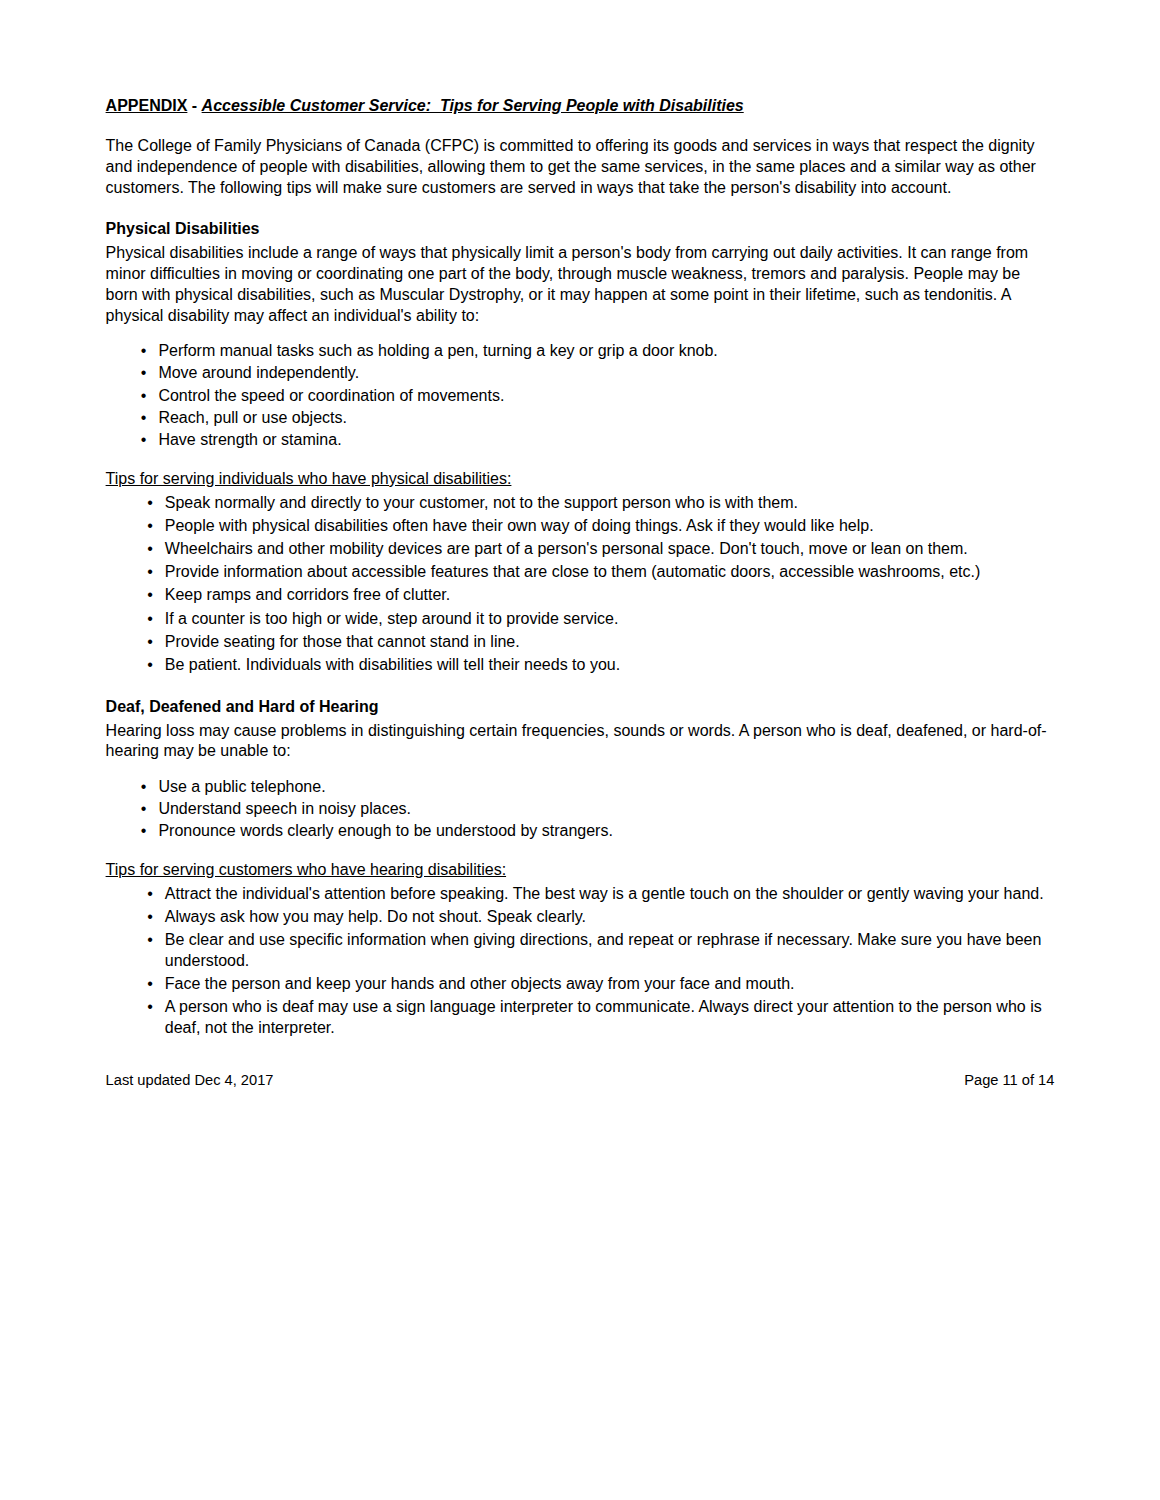APPENDIX - Accessible Customer Service: Tips for Serving People with Disabilities
The College of Family Physicians of Canada (CFPC) is committed to offering its goods and services in ways that respect the dignity and independence of people with disabilities, allowing them to get the same services, in the same places and a similar way as other customers. The following tips will make sure customers are served in ways that take the person's disability into account.
Physical Disabilities
Physical disabilities include a range of ways that physically limit a person's body from carrying out daily activities. It can range from minor difficulties in moving or coordinating one part of the body, through muscle weakness, tremors and paralysis. People may be born with physical disabilities, such as Muscular Dystrophy, or it may happen at some point in their lifetime, such as tendonitis. A physical disability may affect an individual's ability to:
Perform manual tasks such as holding a pen, turning a key or grip a door knob.
Move around independently.
Control the speed or coordination of movements.
Reach, pull or use objects.
Have strength or stamina.
Tips for serving individuals who have physical disabilities:
Speak normally and directly to your customer, not to the support person who is with them.
People with physical disabilities often have their own way of doing things. Ask if they would like help.
Wheelchairs and other mobility devices are part of a person's personal space. Don't touch, move or lean on them.
Provide information about accessible features that are close to them (automatic doors, accessible washrooms, etc.)
Keep ramps and corridors free of clutter.
If a counter is too high or wide, step around it to provide service.
Provide seating for those that cannot stand in line.
Be patient. Individuals with disabilities will tell their needs to you.
Deaf, Deafened and Hard of Hearing
Hearing loss may cause problems in distinguishing certain frequencies, sounds or words. A person who is deaf, deafened, or hard-of-hearing may be unable to:
Use a public telephone.
Understand speech in noisy places.
Pronounce words clearly enough to be understood by strangers.
Tips for serving customers who have hearing disabilities:
Attract the individual's attention before speaking. The best way is a gentle touch on the shoulder or gently waving your hand.
Always ask how you may help. Do not shout. Speak clearly.
Be clear and use specific information when giving directions, and repeat or rephrase if necessary. Make sure you have been understood.
Face the person and keep your hands and other objects away from your face and mouth.
A person who is deaf may use a sign language interpreter to communicate. Always direct your attention to the person who is deaf, not the interpreter.
Last updated Dec 4, 2017 Page 11 of 14